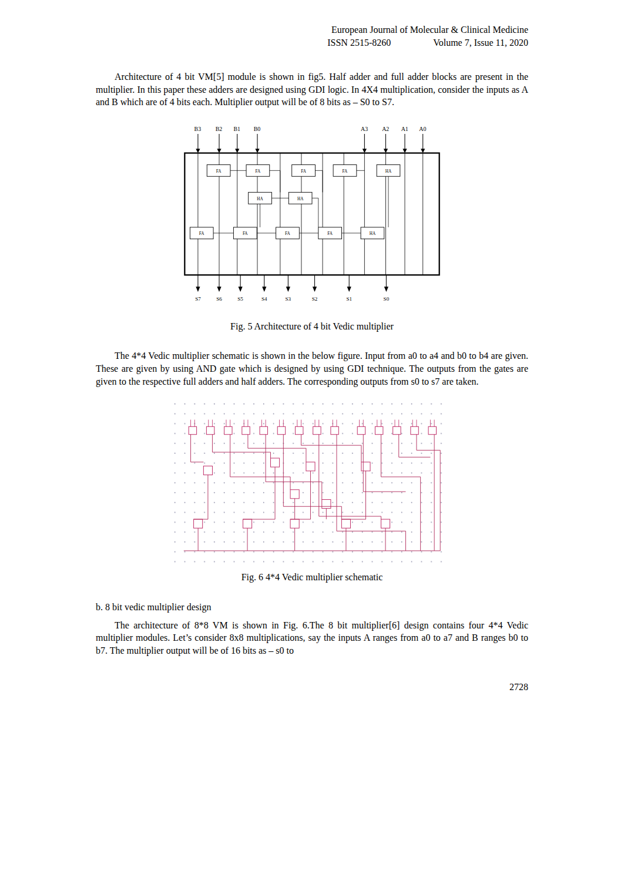European Journal of Molecular & Clinical Medicine ISSN 2515-8260 Volume 7, Issue 11, 2020
Architecture of 4 bit VM[5] module is shown in fig5. Half adder and full adder blocks are present in the multiplier. In this paper these adders are designed using GDI logic. In 4X4 multiplication, consider the inputs as A and B which are of 4 bits each. Multiplier output will be of 8 bits as – S0 to S7.
B3 B2 B1 B0 A3 A2 A1 A0 FA FA FA FA HA HA HA FA FA FA FA HA S7 S6 S5 S4 S3 S2 S1 S0
Fig. 5 Architecture of 4 bit Vedic multiplier
The 4*4 Vedic multiplier schematic is shown in the below figure. Input from a0 to a4 and b0 to b4 are given. These are given by using AND gate which is designed by using GDI technique. The outputs from the gates are given to the respective full adders and half adders. The corresponding outputs from s0 to s7 are taken.
Fig. 6 4*4 Vedic multiplier schematic
b. 8 bit vedic multiplier design
The architecture of 8*8 VM is shown in Fig. 6.The 8 bit multiplier[6] design contains four 4*4 Vedic multiplier modules. Let’s consider 8x8 multiplications, say the inputs A ranges from a0 to a7 and B ranges b0 to b7. The multiplier output will be of 16 bits as – s0 to
2728